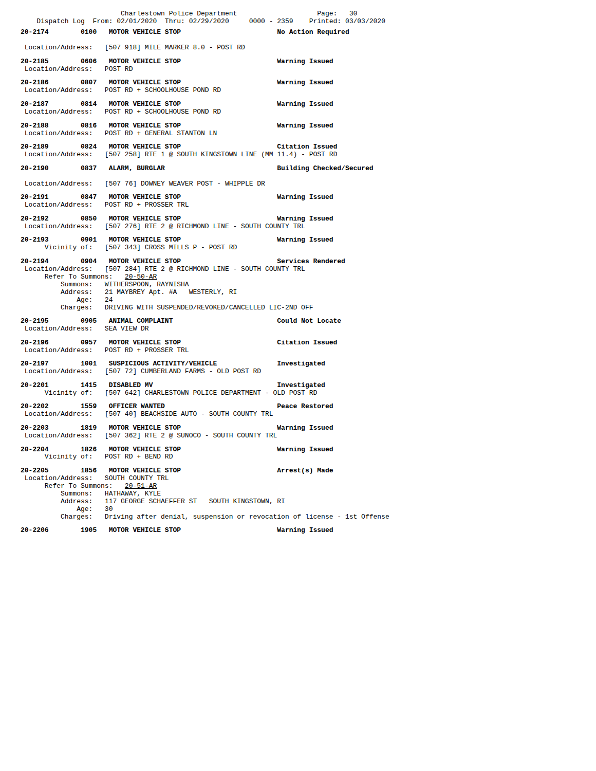Charlestown Police Department                    Page:   30
    Dispatch Log  From: 02/01/2020  Thru: 02/29/2020     0000 - 2359    Printed: 03/03/2020
20-2174        0100   MOTOR VEHICLE STOP                        No Action Required

 Location/Address:   [507 918] MILE MARKER 8.0 - POST RD
20-2185        0606   MOTOR VEHICLE STOP                        Warning Issued
 Location/Address:   POST RD
20-2186        0807   MOTOR VEHICLE STOP                        Warning Issued
 Location/Address:   POST RD + SCHOOLHOUSE POND RD
20-2187        0814   MOTOR VEHICLE STOP                        Warning Issued
 Location/Address:   POST RD + SCHOOLHOUSE POND RD
20-2188        0816   MOTOR VEHICLE STOP                        Warning Issued
 Location/Address:   POST RD + GENERAL STANTON LN
20-2189        0824   MOTOR VEHICLE STOP                        Citation Issued
 Location/Address:   [507 258] RTE 1 @ SOUTH KINGSTOWN LINE (MM 11.4) - POST RD
20-2190        0837   ALARM, BURGLAR                            Building Checked/Secured

 Location/Address:   [507 76] DOWNEY WEAVER POST - WHIPPLE DR
20-2191        0847   MOTOR VEHICLE STOP                        Warning Issued
 Location/Address:   POST RD + PROSSER TRL
20-2192        0850   MOTOR VEHICLE STOP                        Warning Issued
 Location/Address:   [507 276] RTE 2 @ RICHMOND LINE - SOUTH COUNTY TRL
20-2193        0901   MOTOR VEHICLE STOP                        Warning Issued
      Vicinity of:   [507 343] CROSS MILLS P - POST RD
20-2194        0904   MOTOR VEHICLE STOP                        Services Rendered
 Location/Address:   [507 284] RTE 2 @ RICHMOND LINE - SOUTH COUNTY TRL
      Refer To Summons:   20-50-AR
          Summons:   WITHERSPOON, RAYNISHA
          Address:   21 MAYBREY Apt. #A   WESTERLY, RI
              Age:   24
          Charges:   DRIVING WITH SUSPENDED/REVOKED/CANCELLED LIC-2ND OFF
20-2195        0905   ANIMAL COMPLAINT                          Could Not Locate
 Location/Address:   SEA VIEW DR
20-2196        0957   MOTOR VEHICLE STOP                        Citation Issued
 Location/Address:   POST RD + PROSSER TRL
20-2197        1001   SUSPICIOUS ACTIVITY/VEHICLE               Investigated
 Location/Address:   [507 72] CUMBERLAND FARMS - OLD POST RD
20-2201        1415   DISABLED MV                               Investigated
      Vicinity of:   [507 642] CHARLESTOWN POLICE DEPARTMENT - OLD POST RD
20-2202        1559   OFFICER WANTED                            Peace Restored
 Location/Address:   [507 40] BEACHSIDE AUTO - SOUTH COUNTY TRL
20-2203        1819   MOTOR VEHICLE STOP                        Warning Issued
 Location/Address:   [507 362] RTE 2 @ SUNOCO - SOUTH COUNTY TRL
20-2204        1826   MOTOR VEHICLE STOP                        Warning Issued
      Vicinity of:   POST RD + BEND RD
20-2205        1856   MOTOR VEHICLE STOP                        Arrest(s) Made
 Location/Address:   SOUTH COUNTY TRL
      Refer To Summons:   20-51-AR
          Summons:   HATHAWAY, KYLE
          Address:   117 GEORGE SCHAEFFER ST   SOUTH KINGSTOWN, RI
              Age:   30
          Charges:   Driving after denial, suspension or revocation of license - 1st Offense
20-2206        1905   MOTOR VEHICLE STOP                        Warning Issued